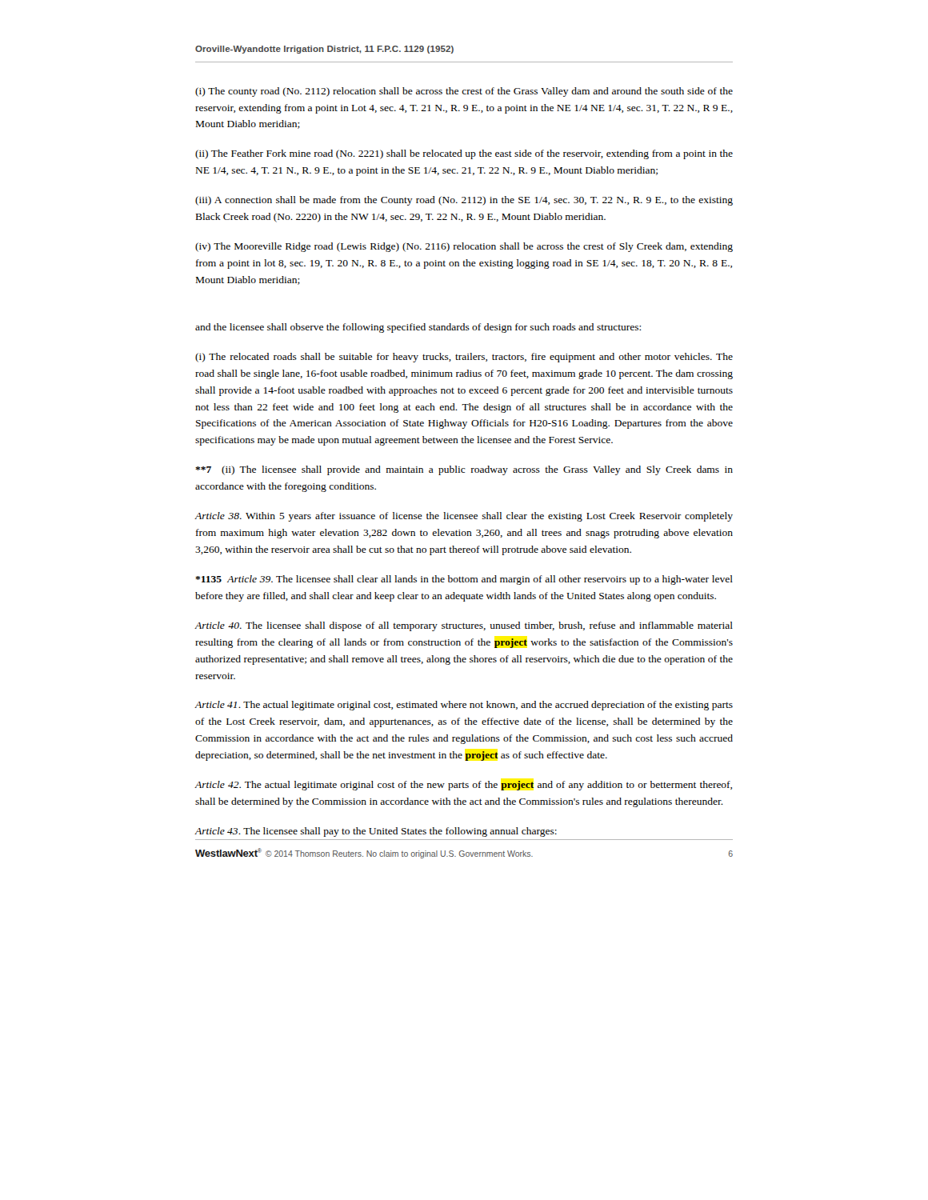Oroville-Wyandotte Irrigation District, 11 F.P.C. 1129 (1952)
(i) The county road (No. 2112) relocation shall be across the crest of the Grass Valley dam and around the south side of the reservoir, extending from a point in Lot 4, sec. 4, T. 21 N., R. 9 E., to a point in the NE 1/4 NE 1/4, sec. 31, T. 22 N., R 9 E., Mount Diablo meridian;
(ii) The Feather Fork mine road (No. 2221) shall be relocated up the east side of the reservoir, extending from a point in the NE 1/4, sec. 4, T. 21 N., R. 9 E., to a point in the SE 1/4, sec. 21, T. 22 N., R. 9 E., Mount Diablo meridian;
(iii) A connection shall be made from the County road (No. 2112) in the SE 1/4, sec. 30, T. 22 N., R. 9 E., to the existing Black Creek road (No. 2220) in the NW 1/4, sec. 29, T. 22 N., R. 9 E., Mount Diablo meridian.
(iv) The Mooreville Ridge road (Lewis Ridge) (No. 2116) relocation shall be across the crest of Sly Creek dam, extending from a point in lot 8, sec. 19, T. 20 N., R. 8 E., to a point on the existing logging road in SE 1/4, sec. 18, T. 20 N., R. 8 E., Mount Diablo meridian;
and the licensee shall observe the following specified standards of design for such roads and structures:
(i) The relocated roads shall be suitable for heavy trucks, trailers, tractors, fire equipment and other motor vehicles. The road shall be single lane, 16-foot usable roadbed, minimum radius of 70 feet, maximum grade 10 percent. The dam crossing shall provide a 14-foot usable roadbed with approaches not to exceed 6 percent grade for 200 feet and intervisible turnouts not less than 22 feet wide and 100 feet long at each end. The design of all structures shall be in accordance with the Specifications of the American Association of State Highway Officials for H20-S16 Loading. Departures from the above specifications may be made upon mutual agreement between the licensee and the Forest Service.
**7 (ii) The licensee shall provide and maintain a public roadway across the Grass Valley and Sly Creek dams in accordance with the foregoing conditions.
Article 38. Within 5 years after issuance of license the licensee shall clear the existing Lost Creek Reservoir completely from maximum high water elevation 3,282 down to elevation 3,260, and all trees and snags protruding above elevation 3,260, within the reservoir area shall be cut so that no part thereof will protrude above said elevation.
*1135 Article 39. The licensee shall clear all lands in the bottom and margin of all other reservoirs up to a high-water level before they are filled, and shall clear and keep clear to an adequate width lands of the United States along open conduits.
Article 40. The licensee shall dispose of all temporary structures, unused timber, brush, refuse and inflammable material resulting from the clearing of all lands or from construction of the project works to the satisfaction of the Commission's authorized representative; and shall remove all trees, along the shores of all reservoirs, which die due to the operation of the reservoir.
Article 41. The actual legitimate original cost, estimated where not known, and the accrued depreciation of the existing parts of the Lost Creek reservoir, dam, and appurtenances, as of the effective date of the license, shall be determined by the Commission in accordance with the act and the rules and regulations of the Commission, and such cost less such accrued depreciation, so determined, shall be the net investment in the project as of such effective date.
Article 42. The actual legitimate original cost of the new parts of the project and of any addition to or betterment thereof, shall be determined by the Commission in accordance with the act and the Commission's rules and regulations thereunder.
Article 43. The licensee shall pay to the United States the following annual charges:
WestlawNext® © 2014 Thomson Reuters. No claim to original U.S. Government Works.
6